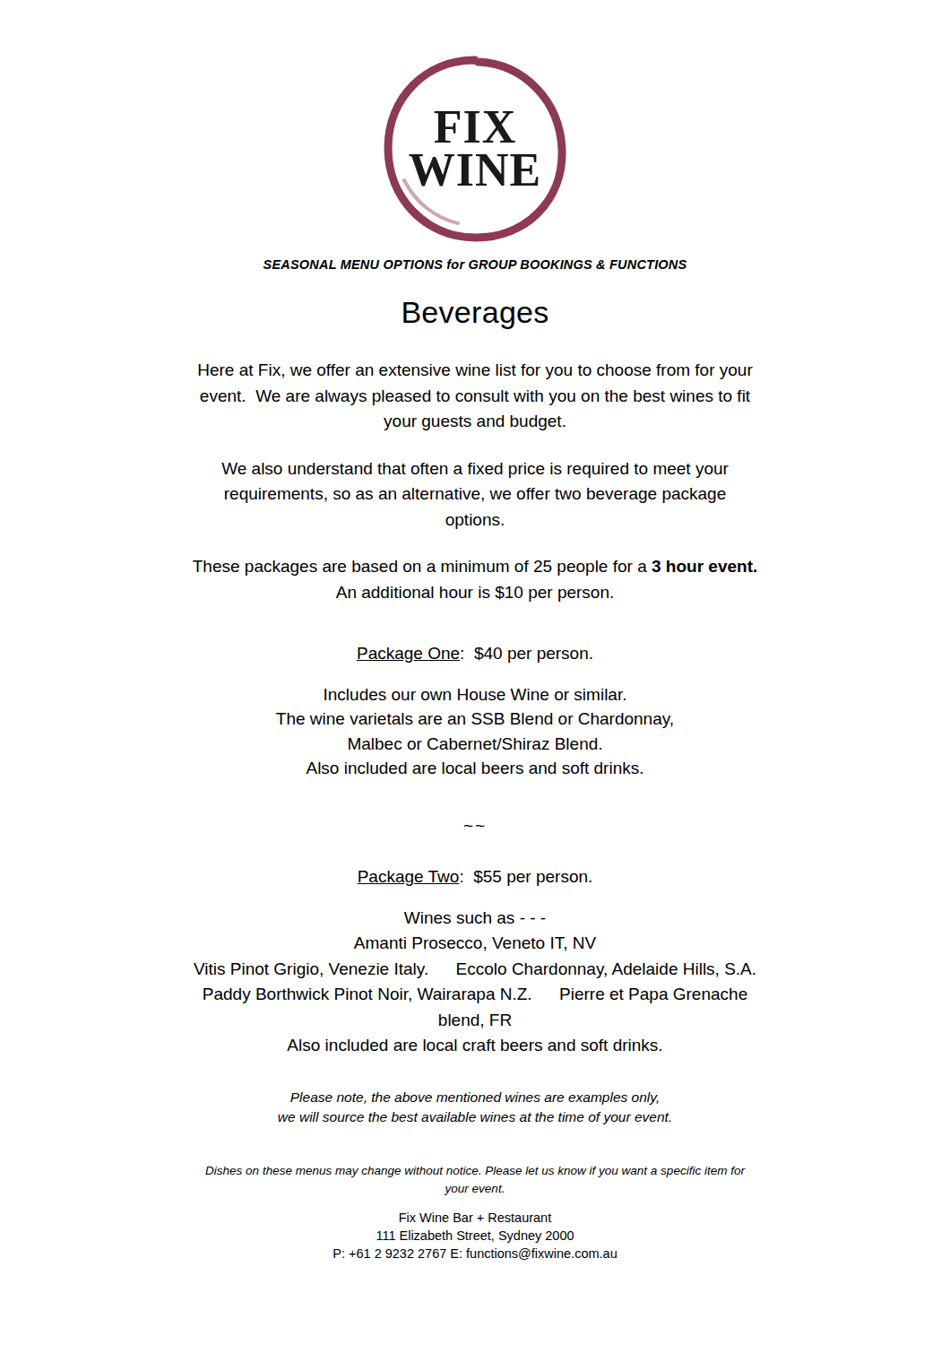FIX
WINE
SEASONAL MENU OPTIONS for GROUP BOOKINGS & FUNCTIONS
Beverages
Here at Fix, we offer an extensive wine list for you to choose from for your event. We are always pleased to consult with you on the best wines to fit your guests and budget.
We also understand that often a fixed price is required to meet your requirements, so as an alternative, we offer two beverage package options.
These packages are based on a minimum of 25 people for a 3 hour event.
An additional hour is $10 per person.
Package One: $40 per person.
Includes our own House Wine or similar.
The wine varietals are an SSB Blend or Chardonnay,
Malbec or Cabernet/Shiraz Blend.
Also included are local beers and soft drinks.
~~
Package Two: $55 per person.
Wines such as - - -
Amanti Prosecco, Veneto IT, NV
Vitis Pinot Grigio, Venezie Italy. Eccolo Chardonnay, Adelaide Hills, S.A.
Paddy Borthwick Pinot Noir, Wairarapa N.Z. Pierre et Papa Grenache blend, FR
Also included are local craft beers and soft drinks.
Please note, the above mentioned wines are examples only,
we will source the best available wines at the time of your event.
Dishes on these menus may change without notice. Please let us know if you want a specific item for your event.
Fix Wine Bar + Restaurant
111 Elizabeth Street, Sydney 2000
P: +61 2 9232 2767 E: functions@fixwine.com.au